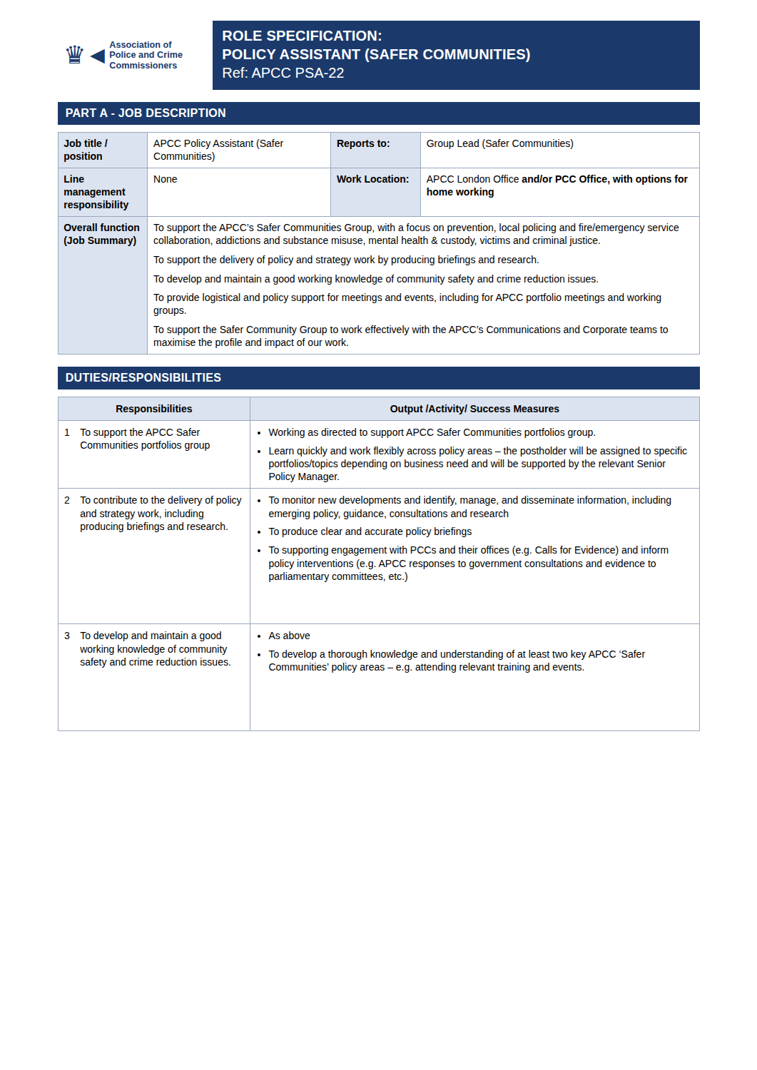♛ ◀ Association of
Police and Crime
Commissioners
ROLE SPECIFICATION:
POLICY ASSISTANT (SAFER COMMUNITIES)
Ref: APCC PSA-22
PART A - JOB DESCRIPTION
| Job title / position | APCC Policy Assistant (Safer Communities) | Reports to: | Group Lead (Safer Communities) |
| Line management responsibility | None | Work Location: | APCC London Office and/or PCC Office, with options for home working |
| Overall function (Job Summary) | To support the APCC’s Safer Communities Group, with a focus on prevention, local policing and fire/emergency service collaboration, addictions and substance misuse, mental health & custody, victims and criminal justice. To support the delivery of policy and strategy work by producing briefings and research. To develop and maintain a good working knowledge of community safety and crime reduction issues. To provide logistical and policy support for meetings and events, including for APCC portfolio meetings and working groups. To support the Safer Community Group to work effectively with the APCC’s Communications and Corporate teams to maximise the profile and impact of our work. |
DUTIES/RESPONSIBILITIES
| Responsibilities | Output /Activity/ Success Measures |
| --- | --- |
| 1 | To support the APCC Safer Communities portfolios group | Working as directed to support APCC Safer Communities portfolios group. Learn quickly and work flexibly across policy areas – the postholder will be assigned to specific portfolios/topics depending on business need and will be supported by the relevant Senior Policy Manager. |
| 2 | To contribute to the delivery of policy and strategy work, including producing briefings and research. | To monitor new developments and identify, manage, and disseminate information, including emerging policy, guidance, consultations and research To produce clear and accurate policy briefings To supporting engagement with PCCs and their offices (e.g. Calls for Evidence) and inform policy interventions (e.g. APCC responses to government consultations and evidence to parliamentary committees, etc.) |
| 3 | To develop and maintain a good working knowledge of community safety and crime reduction issues. | As above To develop a thorough knowledge and understanding of at least two key APCC ‘Safer Communities’ policy areas – e.g. attending relevant training and events. |